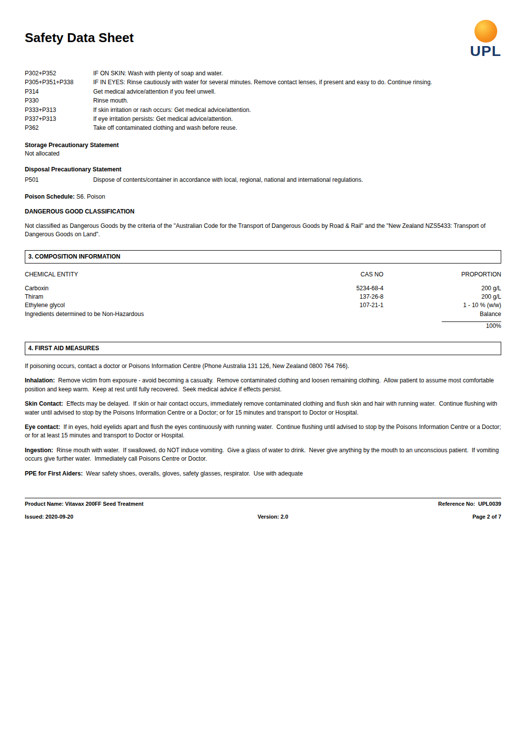Safety Data Sheet
UPL
| P302+P352 | IF ON SKIN: Wash with plenty of soap and water. |
| P305+P351+P338 | IF IN EYES: Rinse cautiously with water for several minutes. Remove contact lenses, if present and easy to do. Continue rinsing. |
| P314 | Get medical advice/attention if you feel unwell. |
| P330 | Rinse mouth. |
| P333+P313 | If skin irritation or rash occurs: Get medical advice/attention. |
| P337+P313 | If eye irritation persists: Get medical advice/attention. |
| P362 | Take off contaminated clothing and wash before reuse. |
Storage Precautionary Statement
Not allocated
Disposal Precautionary Statement
| P501 | Dispose of contents/container in accordance with local, regional, national and international regulations. |
Poison Schedule: S6. Poison
DANGEROUS GOOD CLASSIFICATION
Not classified as Dangerous Goods by the criteria of the "Australian Code for the Transport of Dangerous Goods by Road & Rail" and the "New Zealand NZS5433: Transport of Dangerous Goods on Land".
3. COMPOSITION INFORMATION
| CHEMICAL ENTITY | CAS NO | PROPORTION |
| --- | --- | --- |
| Carboxin | 5234-68-4 | 200 g/L |
| Thiram | 137-26-8 | 200 g/L |
| Ethylene glycol | 107-21-1 | 1 - 10 % (w/w) |
| Ingredients determined to be Non-Hazardous | | Balance |
| | | 100% |
4. FIRST AID MEASURES
If poisoning occurs, contact a doctor or Poisons Information Centre (Phone Australia 131 126, New Zealand 0800 764 766).
Inhalation: Remove victim from exposure - avoid becoming a casualty. Remove contaminated clothing and loosen remaining clothing. Allow patient to assume most comfortable position and keep warm. Keep at rest until fully recovered. Seek medical advice if effects persist.
Skin Contact: Effects may be delayed. If skin or hair contact occurs, immediately remove contaminated clothing and flush skin and hair with running water. Continue flushing with water until advised to stop by the Poisons Information Centre or a Doctor; or for 15 minutes and transport to Doctor or Hospital.
Eye contact: If in eyes, hold eyelids apart and flush the eyes continuously with running water. Continue flushing until advised to stop by the Poisons Information Centre or a Doctor; or for at least 15 minutes and transport to Doctor or Hospital.
Ingestion: Rinse mouth with water. If swallowed, do NOT induce vomiting. Give a glass of water to drink. Never give anything by the mouth to an unconscious patient. If vomiting occurs give further water. Immediately call Poisons Centre or Doctor.
PPE for First Aiders: Wear safety shoes, overalls, gloves, safety glasses, respirator. Use with adequate
Product Name: Vitavax 200FF Seed Treatment
Reference No: UPL0039
Issued: 2020-09-20
Version: 2.0
Page 2 of 7